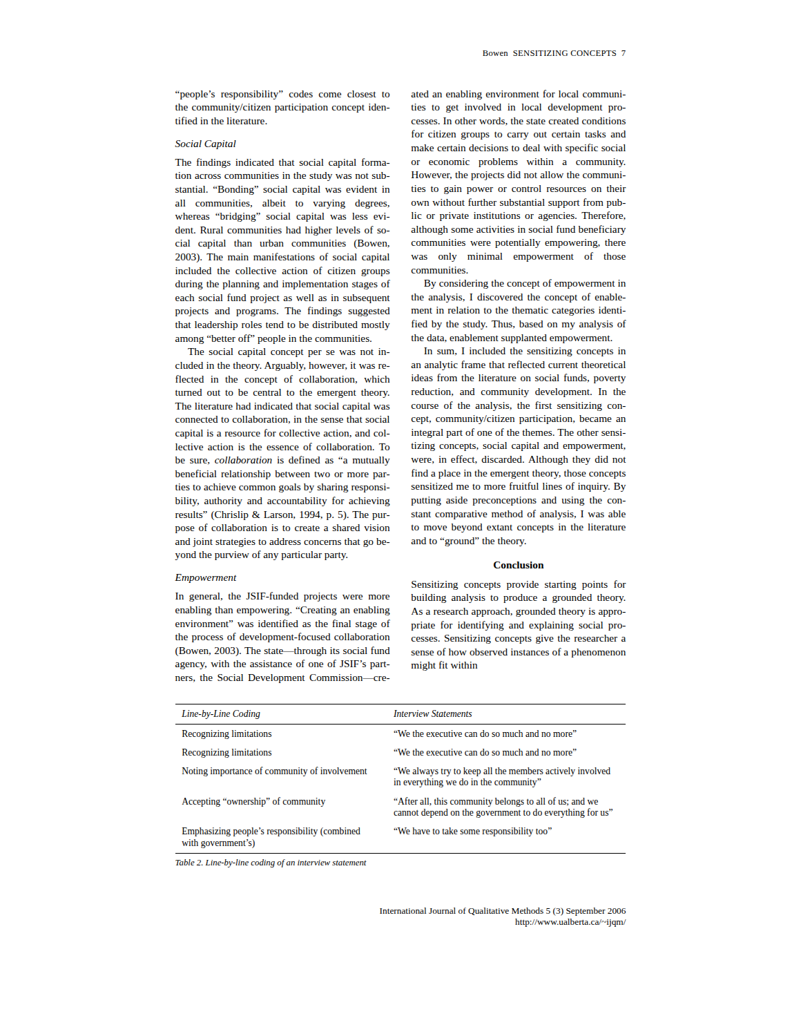Bowen SENSITIZING CONCEPTS 7
“people’s responsibility” codes come closest to the community/citizen participation concept identified in the literature.
Social Capital
The findings indicated that social capital formation across communities in the study was not substantial. “Bonding” social capital was evident in all communities, albeit to varying degrees, whereas “bridging” social capital was less evident. Rural communities had higher levels of social capital than urban communities (Bowen, 2003). The main manifestations of social capital included the collective action of citizen groups during the planning and implementation stages of each social fund project as well as in subsequent projects and programs. The findings suggested that leadership roles tend to be distributed mostly among “better off” people in the communities.
The social capital concept per se was not included in the theory. Arguably, however, it was reflected in the concept of collaboration, which turned out to be central to the emergent theory. The literature had indicated that social capital was connected to collaboration, in the sense that social capital is a resource for collective action, and collective action is the essence of collaboration. To be sure, collaboration is defined as “a mutually beneficial relationship between two or more parties to achieve common goals by sharing responsibility, authority and accountability for achieving results” (Chrislip & Larson, 1994, p. 5). The purpose of collaboration is to create a shared vision and joint strategies to address concerns that go beyond the purview of any particular party.
Empowerment
In general, the JSIF-funded projects were more enabling than empowering. “Creating an enabling environment” was identified as the final stage of the process of development-focused collaboration (Bowen, 2003). The state—through its social fund agency, with the assistance of one of JSIF’s partners, the Social Development Commission—created an enabling environment for local communities to get involved in local development processes. In other words, the state created conditions for citizen groups to carry out certain tasks and make certain decisions to deal with specific social or economic problems within a community. However, the projects did not allow the communities to gain power or control resources on their own without further substantial support from public or private institutions or agencies. Therefore, although some activities in social fund beneficiary communities were potentially empowering, there was only minimal empowerment of those communities.
By considering the concept of empowerment in the analysis, I discovered the concept of enablement in relation to the thematic categories identified by the study. Thus, based on my analysis of the data, enablement supplanted empowerment.
In sum, I included the sensitizing concepts in an analytic frame that reflected current theoretical ideas from the literature on social funds, poverty reduction, and community development. In the course of the analysis, the first sensitizing concept, community/citizen participation, became an integral part of one of the themes. The other sensitizing concepts, social capital and empowerment, were, in effect, discarded. Although they did not find a place in the emergent theory, those concepts sensitized me to more fruitful lines of inquiry. By putting aside preconceptions and using the constant comparative method of analysis, I was able to move beyond extant concepts in the literature and to “ground” the theory.
Conclusion
Sensitizing concepts provide starting points for building analysis to produce a grounded theory. As a research approach, grounded theory is appropriate for identifying and explaining social processes. Sensitizing concepts give the researcher a sense of how observed instances of a phenomenon might fit within
Table 2. Line-by-line coding of an interview statement
| Line-by-Line Coding | Interview Statements |
| --- | --- |
| Recognizing limitations | “We the executive can do so much and no more” |
| Recognizing limitations | “We the executive can do so much and no more” |
| Noting importance of community of involvement | “We always try to keep all the members actively involved in everything we do in the community” |
| Accepting “ownership” of community | “After all, this community belongs to all of us; and we cannot depend on the government to do everything for us” |
| Emphasizing people’s responsibility (combined with government’s) | “We have to take some responsibility too” |
International Journal of Qualitative Methods 5 (3) September 2006
http://www.ualberta.ca/~ijqm/